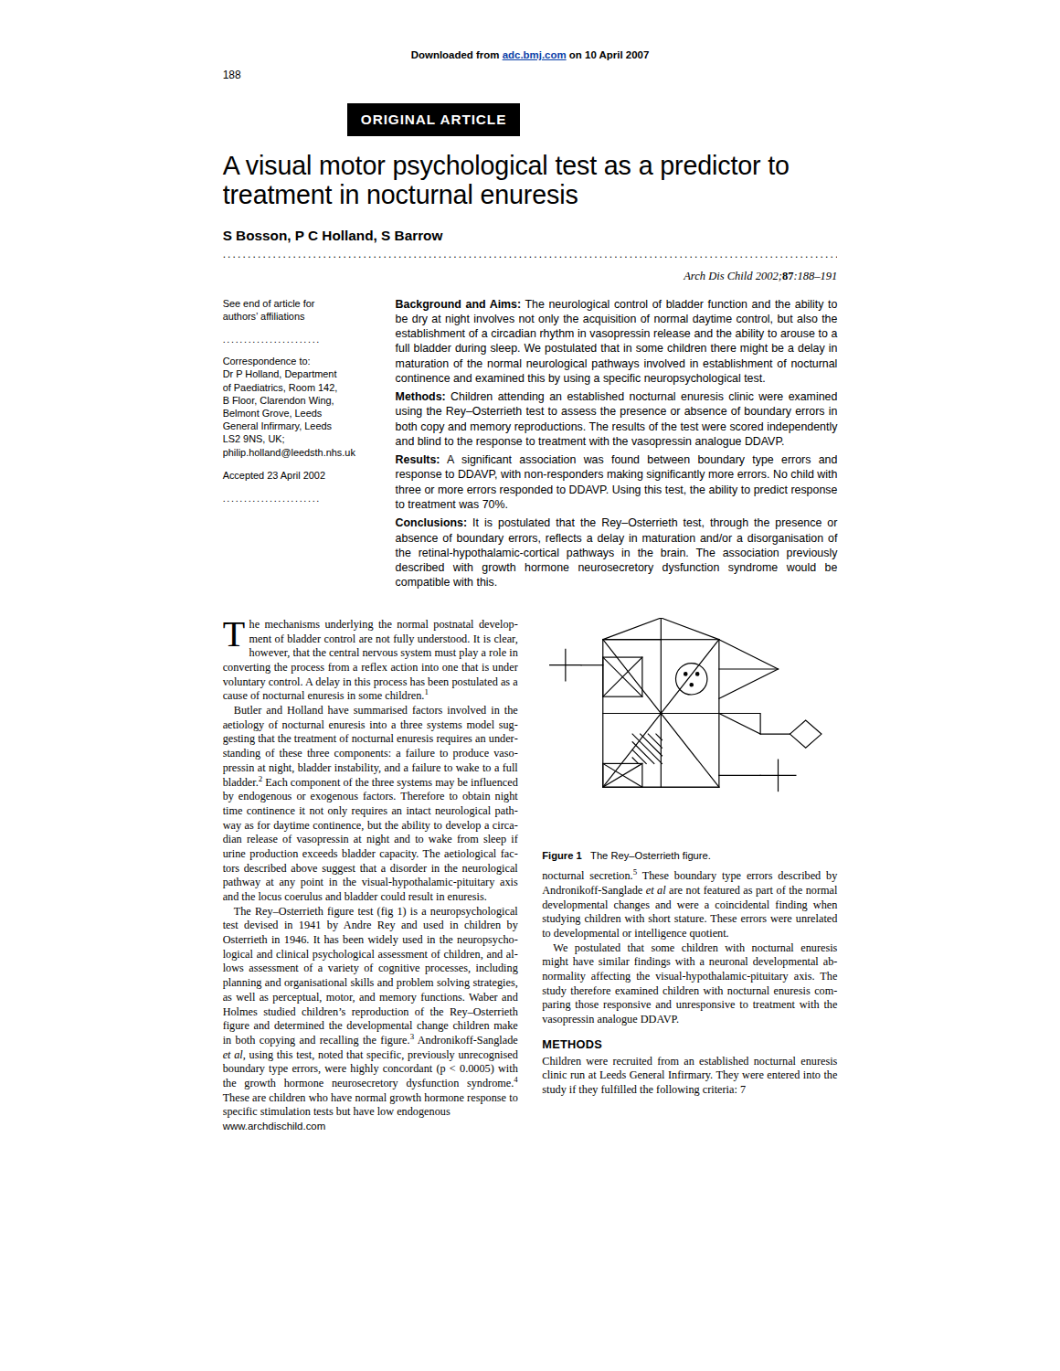Downloaded from adc.bmj.com on 10 April 2007
188
ORIGINAL ARTICLE
A visual motor psychological test as a predictor to
treatment in nocturnal enuresis
S Bosson, P C Holland, S Barrow
.............................................................................................................................
Arch Dis Child 2002;87:188–191
See end of article for
authors’ affiliations
.......................
Correspondence to:
Dr P Holland, Department
of Paediatrics, Room 142,
B Floor, Clarendon Wing,
Belmont Grove, Leeds
General Infirmary, Leeds
LS2 9NS, UK;
philip.holland@leedsth.nhs.uk
Accepted 23 April 2002
.......................
Background and Aims: The neurological control of bladder function and the ability to be dry at night involves not only the acquisition of normal daytime control, but also the establishment of a circadian rhythm in vasopressin release and the ability to arouse to a full bladder during sleep. We postulated that in some children there might be a delay in maturation of the normal neurological pathways involved in establishment of nocturnal continence and examined this by using a specific neuropsychological test.
Methods: Children attending an established nocturnal enuresis clinic were examined using the Rey–Osterrieth test to assess the presence or absence of boundary errors in both copy and memory reproductions. The results of the test were scored independently and blind to the response to treatment with the vasopressin analogue DDAVP.
Results: A significant association was found between boundary type errors and response to DDAVP, with non-responders making significantly more errors. No child with three or more errors responded to DDAVP. Using this test, the ability to predict response to treatment was 70%.
Conclusions: It is postulated that the Rey–Osterrieth test, through the presence or absence of boundary errors, reflects a delay in maturation and/or a disorganisation of the retinal-hypothalamic-cortical pathways in the brain. The association previously described with growth hormone neurosecretory dysfunction syndrome would be compatible with this.
The mechanisms underlying the normal postnatal development of bladder control are not fully understood. It is clear, however, that the central nervous system must play a role in converting the process from a reflex action into one that is under voluntary control. A delay in this process has been postulated as a cause of nocturnal enuresis in some children.1
Butler and Holland have summarised factors involved in the aetiology of nocturnal enuresis into a three systems model suggesting that the treatment of nocturnal enuresis requires an understanding of these three components: a failure to produce vasopressin at night, bladder instability, and a failure to wake to a full bladder.2 Each component of the three systems may be influenced by endogenous or exogenous factors. Therefore to obtain night time continence it not only requires an intact neurological pathway as for daytime continence, but the ability to develop a circadian release of vasopressin at night and to wake from sleep if urine production exceeds bladder capacity. The aetiological factors described above suggest that a disorder in the neurological pathway at any point in the visual-hypothalamic-pituitary axis and the locus coerulus and bladder could result in enuresis.
The Rey–Osterrieth figure test (fig 1) is a neuropsychological test devised in 1941 by Andre Rey and used in children by Osterrieth in 1946. It has been widely used in the neuropsychological and clinical psychological assessment of children, and allows assessment of a variety of cognitive processes, including planning and organisational skills and problem solving strategies, as well as perceptual, motor, and memory functions. Waber and Holmes studied children’s reproduction of the Rey–Osterrieth figure and determined the developmental change children make in both copying and recalling the figure.3 Andronikoff-Sanglade et al, using this test, noted that specific, previously unrecognised boundary type errors, were highly concordant (p < 0.0005) with the growth hormone neurosecretory dysfunction syndrome.4 These are children who have normal growth hormone response to specific stimulation tests but have low endogenous
Figure 1 The Rey–Osterrieth figure.
nocturnal secretion.5 These boundary type errors described by Andronikoff-Sanglade et al are not featured as part of the normal developmental changes and were a coincidental finding when studying children with short stature. These errors were unrelated to developmental or intelligence quotient.
We postulated that some children with nocturnal enuresis might have similar findings with a neuronal developmental abnormality affecting the visual-hypothalamic-pituitary axis. The study therefore examined children with nocturnal enuresis comparing those responsive and unresponsive to treatment with the vasopressin analogue DDAVP.
METHODS
Children were recruited from an established nocturnal enuresis clinic run at Leeds General Infirmary. They were entered into the study if they fulfilled the following criteria: 7
www.archdischild.com